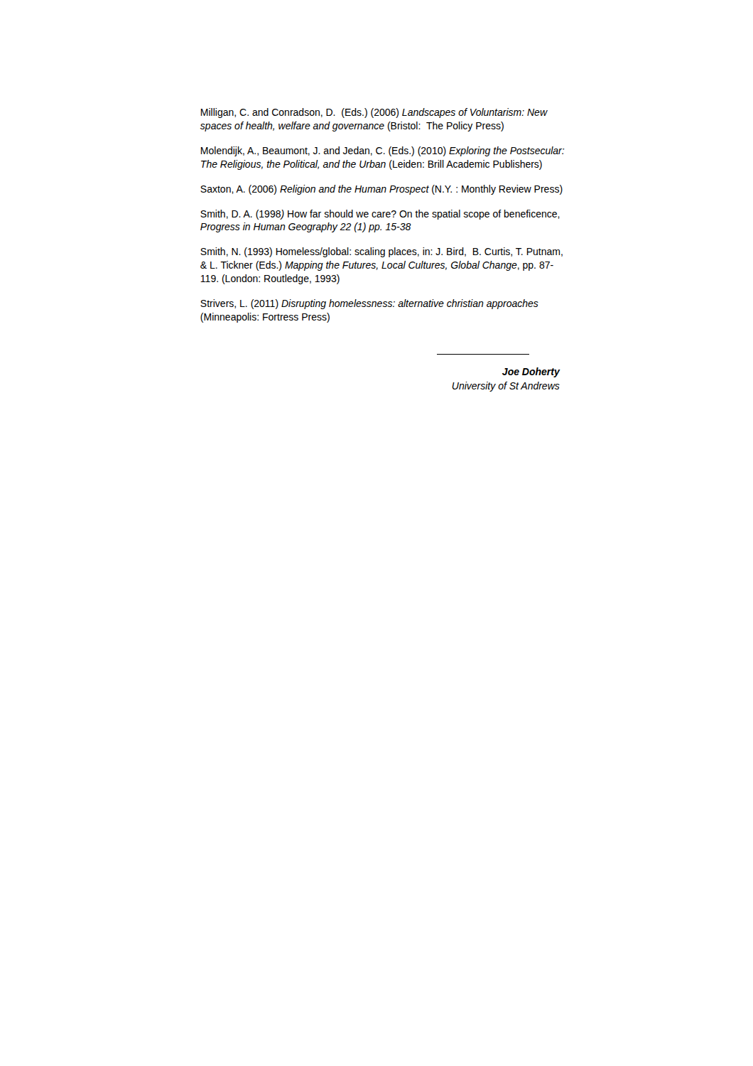Milligan, C. and Conradson, D. (Eds.) (2006) Landscapes of Voluntarism: New spaces of health, welfare and governance (Bristol: The Policy Press)
Molendijk, A., Beaumont, J. and Jedan, C. (Eds.) (2010) Exploring the Postsecular: The Religious, the Political, and the Urban (Leiden: Brill Academic Publishers)
Saxton, A. (2006) Religion and the Human Prospect (N.Y. : Monthly Review Press)
Smith, D. A. (1998) How far should we care? On the spatial scope of beneficence, Progress in Human Geography 22 (1) pp. 15-38
Smith, N. (1993) Homeless/global: scaling places, in: J. Bird, B. Curtis, T. Putnam, & L. Tickner (Eds.) Mapping the Futures, Local Cultures, Global Change, pp. 87-119. (London: Routledge, 1993)
Strivers, L. (2011) Disrupting homelessness: alternative christian approaches (Minneapolis: Fortress Press)
Joe Doherty
University of St Andrews